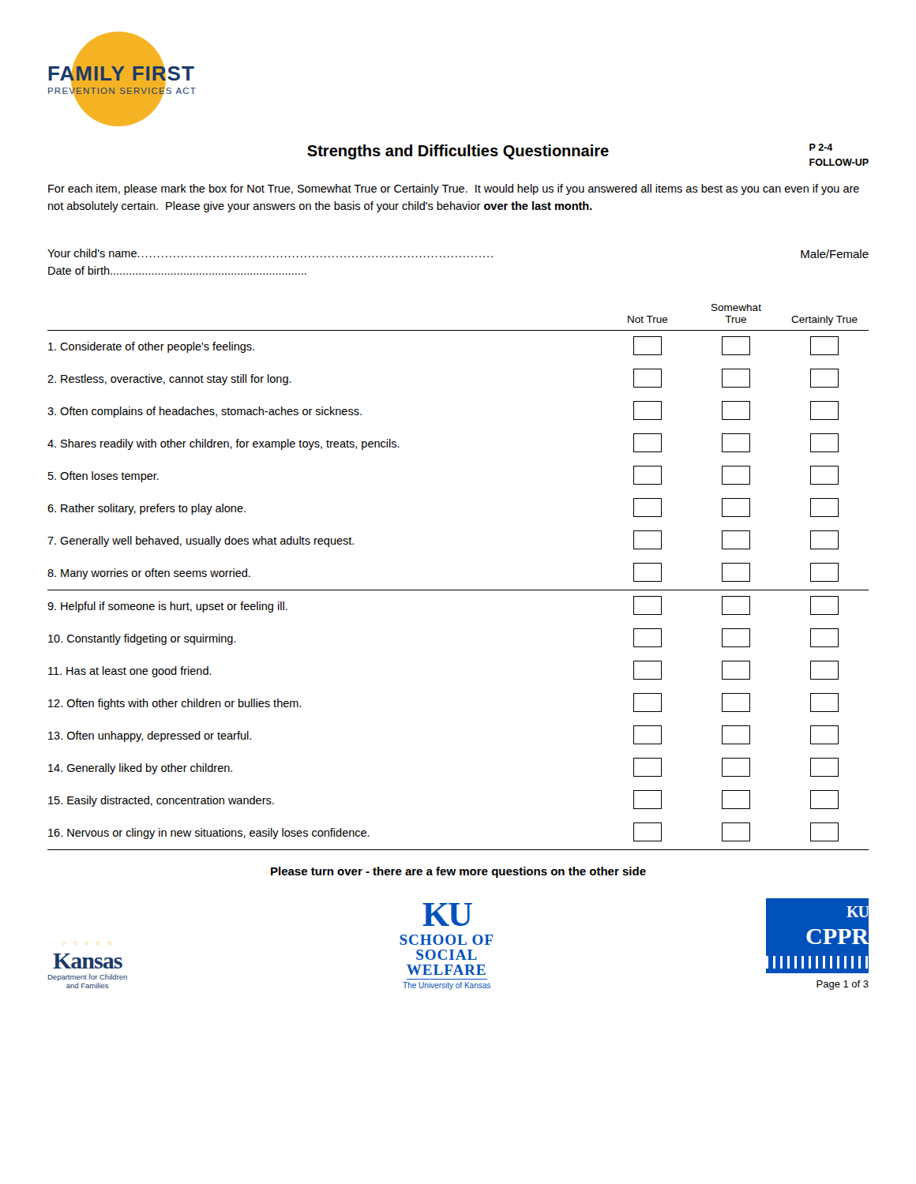FAMILY FIRST
PREVENTION SERVICES ACT
Strengths and Difficulties Questionnaire
P 2-4
FOLLOW-UP
For each item, please mark the box for Not True, Somewhat True or Certainly True. It would help us if you answered all items as best as you can even if you are not absolutely certain. Please give your answers on the basis of your child's behavior over the last month.
Your child's name.......................................................................................... Male/Female
Date of birth..............................................................
| | Not True | Somewhat True | Certainly True |
| --- | --- | --- | --- |
| 1. Considerate of other people's feelings. | | | |
| 2. Restless, overactive, cannot stay still for long. | | | |
| 3. Often complains of headaches, stomach-aches or sickness. | | | |
| 4. Shares readily with other children, for example toys, treats, pencils. | | | |
| 5. Often loses temper. | | | |
| 6. Rather solitary, prefers to play alone. | | | |
| 7. Generally well behaved, usually does what adults request. | | | |
| 8. Many worries or often seems worried. | | | |
| 9. Helpful if someone is hurt, upset or feeling ill. | | | |
| 10. Constantly fidgeting or squirming. | | | |
| 11. Has at least one good friend. | | | |
| 12. Often fights with other children or bullies them. | | | |
| 13. Often unhappy, depressed or tearful. | | | |
| 14. Generally liked by other children. | | | |
| 15. Easily distracted, concentration wanders. | | | |
| 16. Nervous or clingy in new situations, easily loses confidence. | | | |
Please turn over - there are a few more questions on the other side
☼ ☼ ☼ ☼ ☼
Kansas
Department for Children
and Families
KU
SCHOOL OF
SOCIAL
WELFARE
The University of Kansas
KU
CPPR
Page 1 of 3